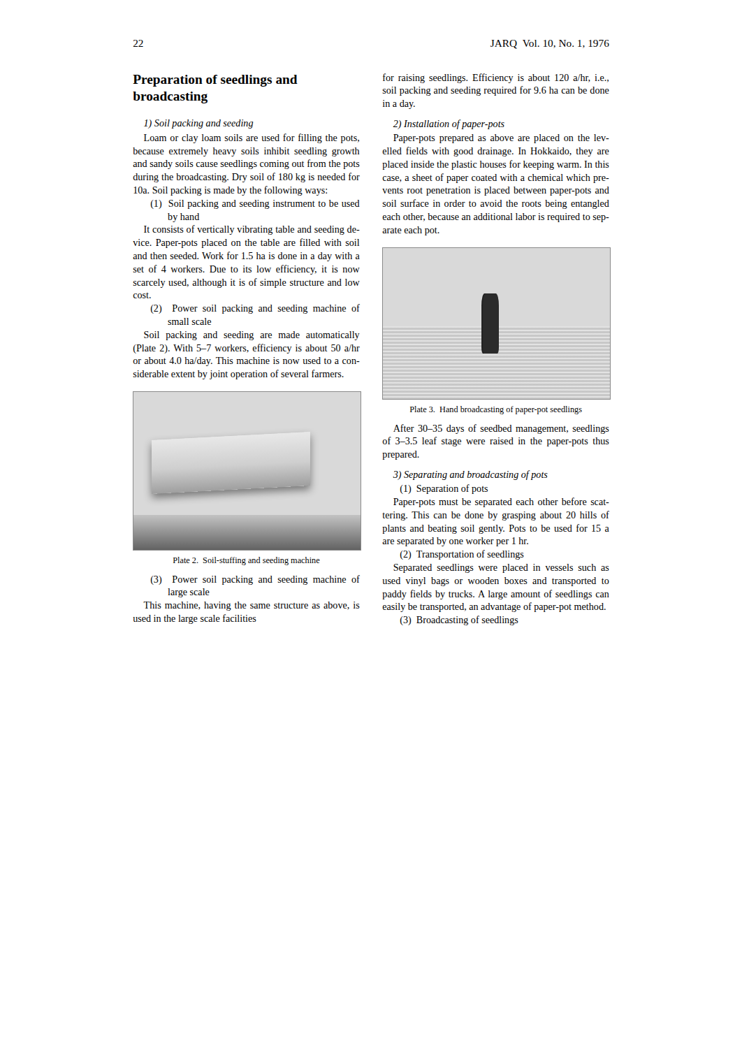22
JARQ Vol. 10, No. 1, 1976
Preparation of seedlings and
broadcasting
1) Soil packing and seeding
Loam or clay loam soils are used for filling the pots, because extremely heavy soils inhibit seedling growth and sandy soils cause seedlings coming out from the pots during the broadcasting. Dry soil of 180 kg is needed for 10a. Soil packing is made by the following ways:
(1) Soil packing and seeding instrument to be used by hand
It consists of vertically vibrating table and seeding device. Paper-pots placed on the table are filled with soil and then seeded. Work for 1.5 ha is done in a day with a set of 4 workers. Due to its low efficiency, it is now scarcely used, although it is of simple structure and low cost.
(2) Power soil packing and seeding machine of small scale
Soil packing and seeding are made automatically (Plate 2). With 5–7 workers, efficiency is about 50 a/hr or about 4.0 ha/day. This machine is now used to a considerable extent by joint operation of several farmers.
Plate 2. Soil-stuffing and seeding machine
(3) Power soil packing and seeding machine of large scale
This machine, having the same structure as above, is used in the large scale facilities
for raising seedlings. Efficiency is about 120 a/hr, i.e., soil packing and seeding required for 9.6 ha can be done in a day.
2) Installation of paper-pots
Paper-pots prepared as above are placed on the levelled fields with good drainage. In Hokkaido, they are placed inside the plastic houses for keeping warm. In this case, a sheet of paper coated with a chemical which prevents root penetration is placed between paper-pots and soil surface in order to avoid the roots being entangled each other, because an additional labor is required to separate each pot.
Plate 3. Hand broadcasting of paper-pot seedlings
After 30–35 days of seedbed management, seedlings of 3–3.5 leaf stage were raised in the paper-pots thus prepared.
3) Separating and broadcasting of pots
(1) Separation of pots
Paper-pots must be separated each other before scattering. This can be done by grasping about 20 hills of plants and beating soil gently. Pots to be used for 15 a are separated by one worker per 1 hr.
(2) Transportation of seedlings
Separated seedlings were placed in vessels such as used vinyl bags or wooden boxes and transported to paddy fields by trucks. A large amount of seedlings can easily be transported, an advantage of paper-pot method.
(3) Broadcasting of seedlings